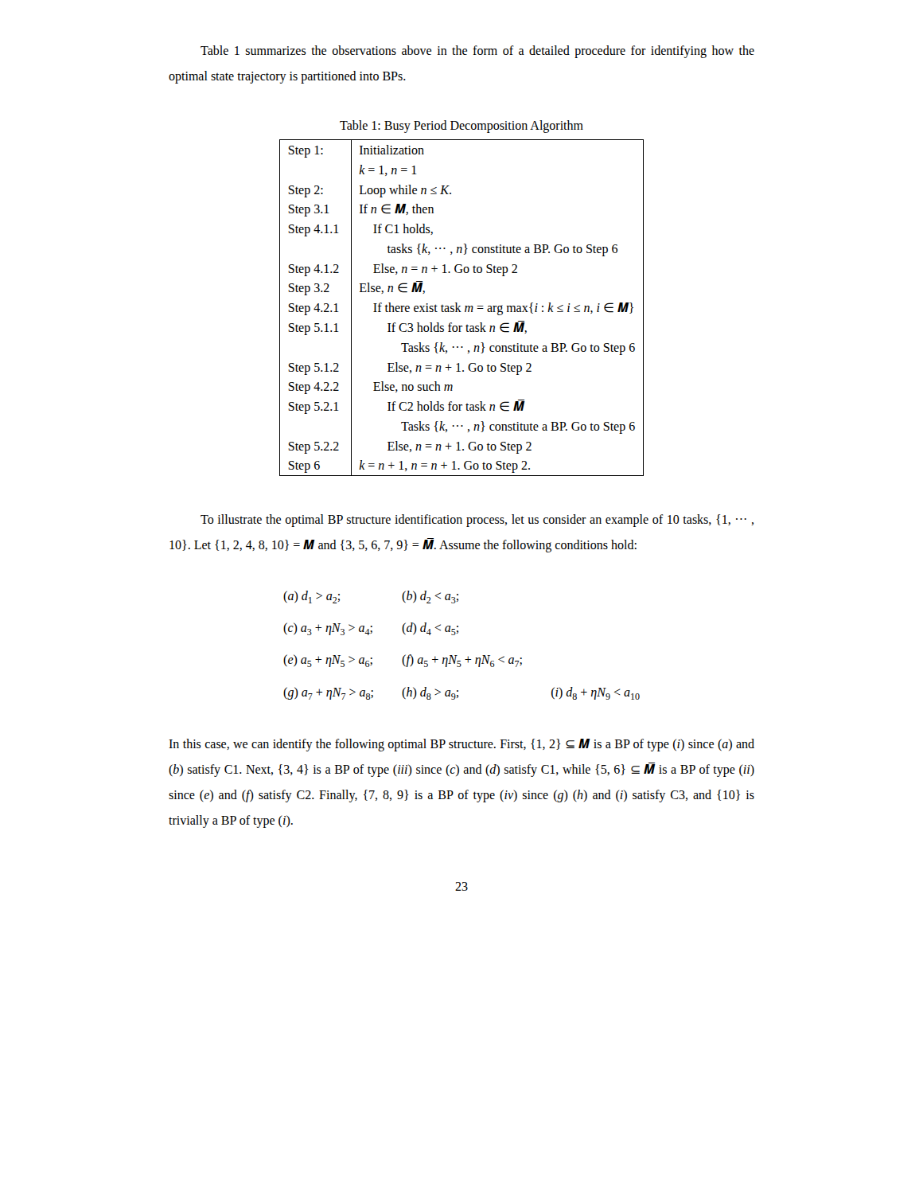Table 1 summarizes the observations above in the form of a detailed procedure for identifying how the optimal state trajectory is partitioned into BPs.
Table 1: Busy Period Decomposition Algorithm
| Step 1: | Initialization |
| | k = 1, n = 1 |
| Step 2: | Loop while n ≤ K . |
| Step 3.1 | If n ∈ 𝑴, then |
| Step 4.1.1 | If C1 holds, |
| | tasks { k , ··· , n } constitute a BP. Go to Step 6 |
| Step 4.1.2 | Else, n = n + 1. Go to Step 2 |
| Step 3.2 | Else, n ∈ 𝑴̅, |
| Step 4.2.1 | If there exist task m = arg max{ i : k ≤ i ≤ n , i ∈ 𝑴} |
| Step 5.1.1 | If C3 holds for task n ∈ 𝑴̅, |
| | Tasks { k , ··· , n } constitute a BP. Go to Step 6 |
| Step 5.1.2 | Else, n = n + 1. Go to Step 2 |
| Step 4.2.2 | Else, no such m |
| Step 5.2.1 | If C2 holds for task n ∈ 𝑴̅ |
| | Tasks { k , ··· , n } constitute a BP. Go to Step 6 |
| Step 5.2.2 | Else, n = n + 1. Go to Step 2 |
| Step 6 | k = n + 1, n = n + 1. Go to Step 2. |
To illustrate the optimal BP structure identification process, let us consider an example of 10 tasks, {1, ··· , 10}. Let {1, 2, 4, 8, 10} = 𝑴 and {3, 5, 6, 7, 9} = 𝑴̅. Assume the following conditions hold:
| ( a ) d 1 > a 2 ; | ( b ) d 2 < a 3 ; | |
| ( c ) a 3 + ηN 3 > a 4 ; | ( d ) d 4 < a 5 ; | |
| ( e ) a 5 + ηN 5 > a 6 ; | ( f ) a 5 + ηN 5 + ηN 6 < a 7 ; | |
| ( g ) a 7 + ηN 7 > a 8 ; | ( h ) d 8 > a 9 ; | ( i ) d 8 + ηN 9 < a 10 |
In this case, we can identify the following optimal BP structure. First, {1, 2} ⊆ 𝑴 is a BP of type (i) since (a) and (b) satisfy C1. Next, {3, 4} is a BP of type (iii) since (c) and (d) satisfy C1, while {5, 6} ⊆ 𝑴̅ is a BP of type (ii) since (e) and (f) satisfy C2. Finally, {7, 8, 9} is a BP of type (iv) since (g) (h) and (i) satisfy C3, and {10} is trivially a BP of type (i).
23